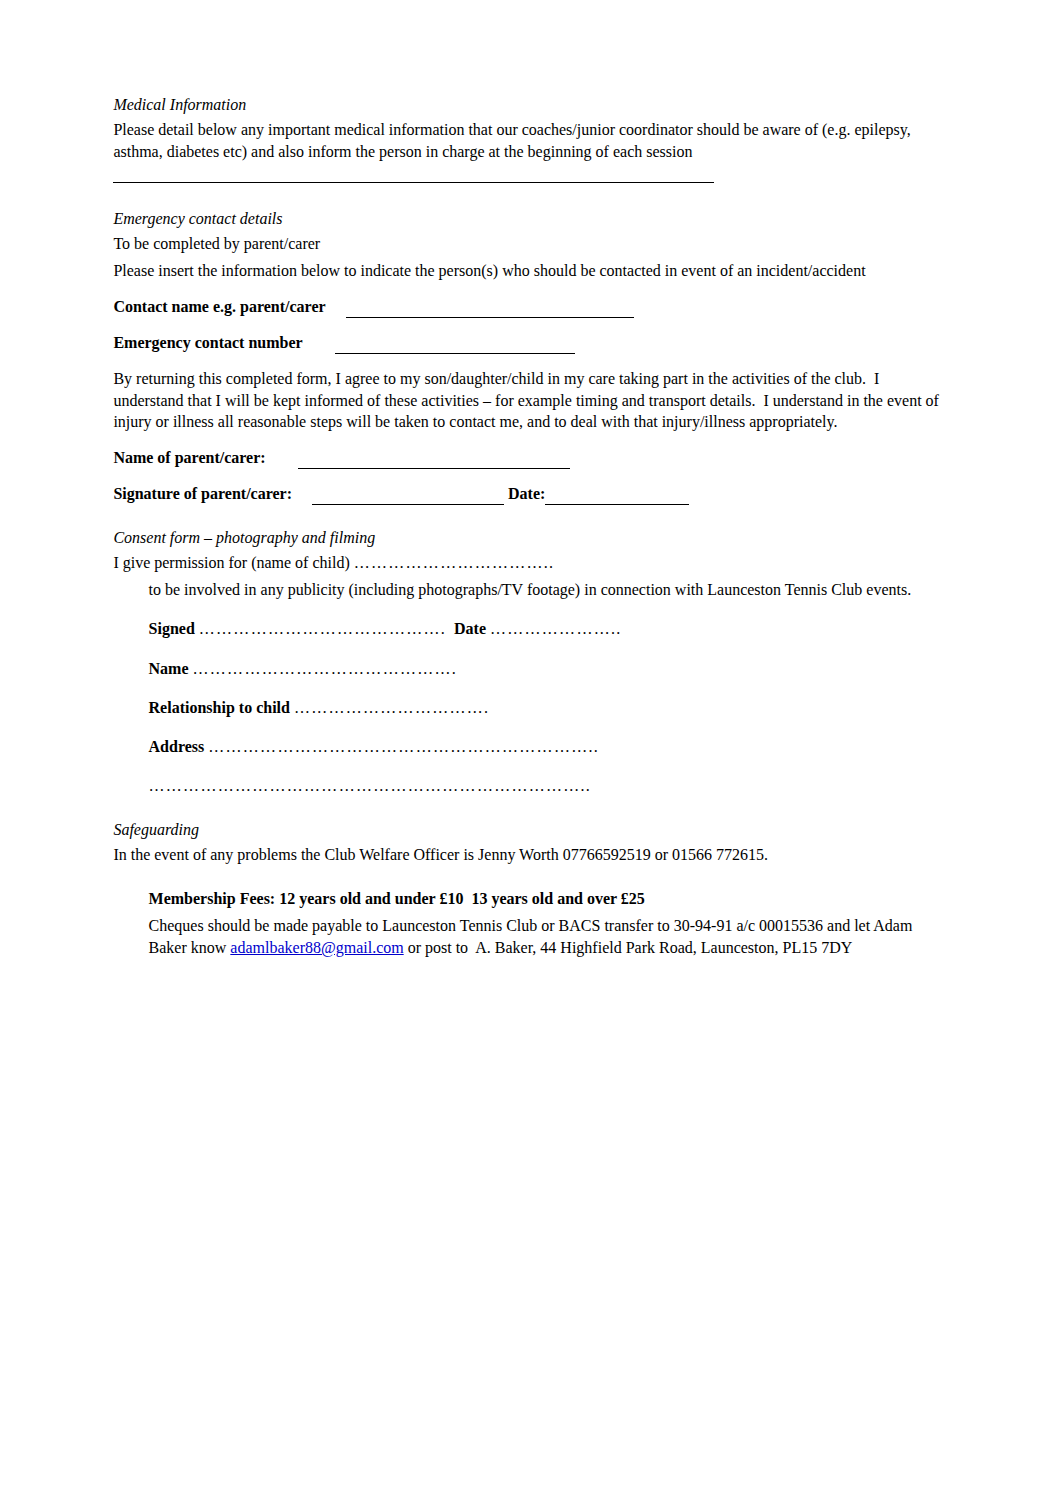Medical Information
Please detail below any important medical information that our coaches/junior coordinator should be aware of (e.g. epilepsy, asthma, diabetes etc) and also inform the person in charge at the beginning of each session
Emergency contact details
To be completed by parent/carer
Please insert the information below to indicate the person(s) who should be contacted in event of an incident/accident
Contact name e.g. parent/carer
Emergency contact number
By returning this completed form, I agree to my son/daughter/child in my care taking part in the activities of the club. I understand that I will be kept informed of these activities – for example timing and transport details. I understand in the event of injury or illness all reasonable steps will be taken to contact me, and to deal with that injury/illness appropriately.
Name of parent/carer:
Signature of parent/carer: Date:
Consent form – photography and filming
I give permission for (name of child) ……………………………..
to be involved in any publicity (including photographs/TV footage) in connection with Launceston Tennis Club events.
Signed ……………………………………. Date …………………..
Name ……………………………………….
Relationship to child …………………………….
Address …………………………………………………………..
…………………………………………………………………..
Safeguarding
In the event of any problems the Club Welfare Officer is Jenny Worth 07766592519 or 01566 772615.
Membership Fees: 12 years old and under £10 13 years old and over £25
Cheques should be made payable to Launceston Tennis Club or BACS transfer to 30-94-91 a/c 00015536 and let Adam Baker know adamlbaker88@gmail.com or post to A. Baker, 44 Highfield Park Road, Launceston, PL15 7DY